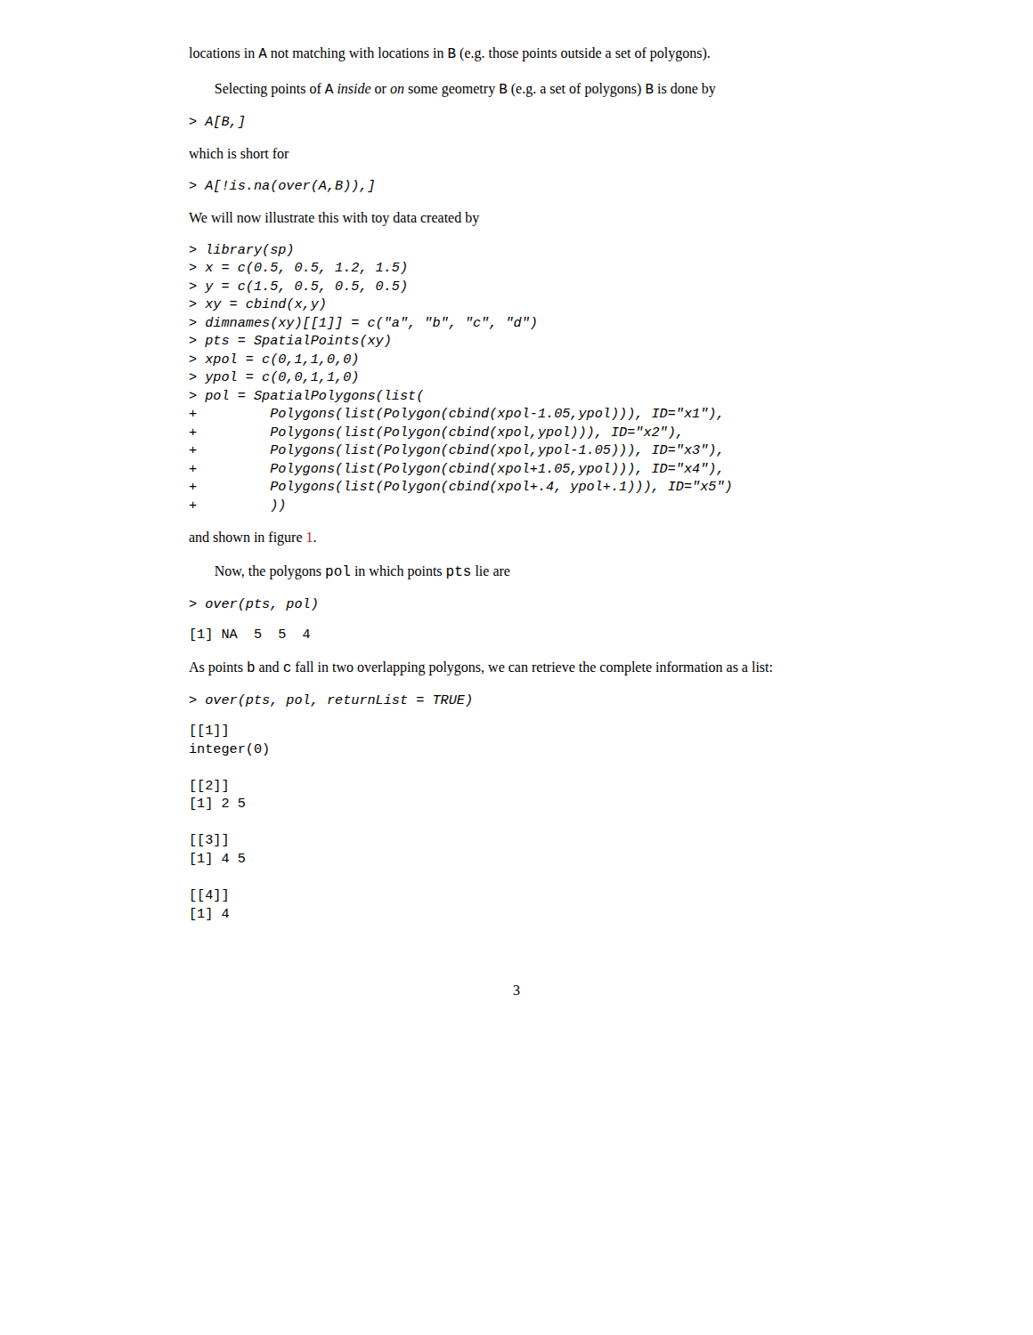locations in A not matching with locations in B (e.g. those points outside a set of polygons).
Selecting points of A inside or on some geometry B (e.g. a set of polygons) B is done by
> A[B,]
which is short for
> A[!is.na(over(A,B)),]
We will now illustrate this with toy data created by
> library(sp)
> x = c(0.5, 0.5, 1.2, 1.5)
> y = c(1.5, 0.5, 0.5, 0.5)
> xy = cbind(x,y)
> dimnames(xy)[[1]] = c("a", "b", "c", "d")
> pts = SpatialPoints(xy)
> xpol = c(0,1,1,0,0)
> ypol = c(0,0,1,1,0)
> pol = SpatialPolygons(list(
+         Polygons(list(Polygon(cbind(xpol-1.05,ypol))), ID="x1"),
+         Polygons(list(Polygon(cbind(xpol,ypol))), ID="x2"),
+         Polygons(list(Polygon(cbind(xpol,ypol-1.05))), ID="x3"),
+         Polygons(list(Polygon(cbind(xpol+1.05,ypol))), ID="x4"),
+         Polygons(list(Polygon(cbind(xpol+.4, ypol+.1))), ID="x5")
+         ))
and shown in figure 1.
Now, the polygons pol in which points pts lie are
> over(pts, pol)
[1] NA  5  5  4
As points b and c fall in two overlapping polygons, we can retrieve the complete information as a list:
> over(pts, pol, returnList = TRUE)
[[1]]
integer(0)

[[2]]
[1] 2 5

[[3]]
[1] 4 5

[[4]]
[1] 4
3